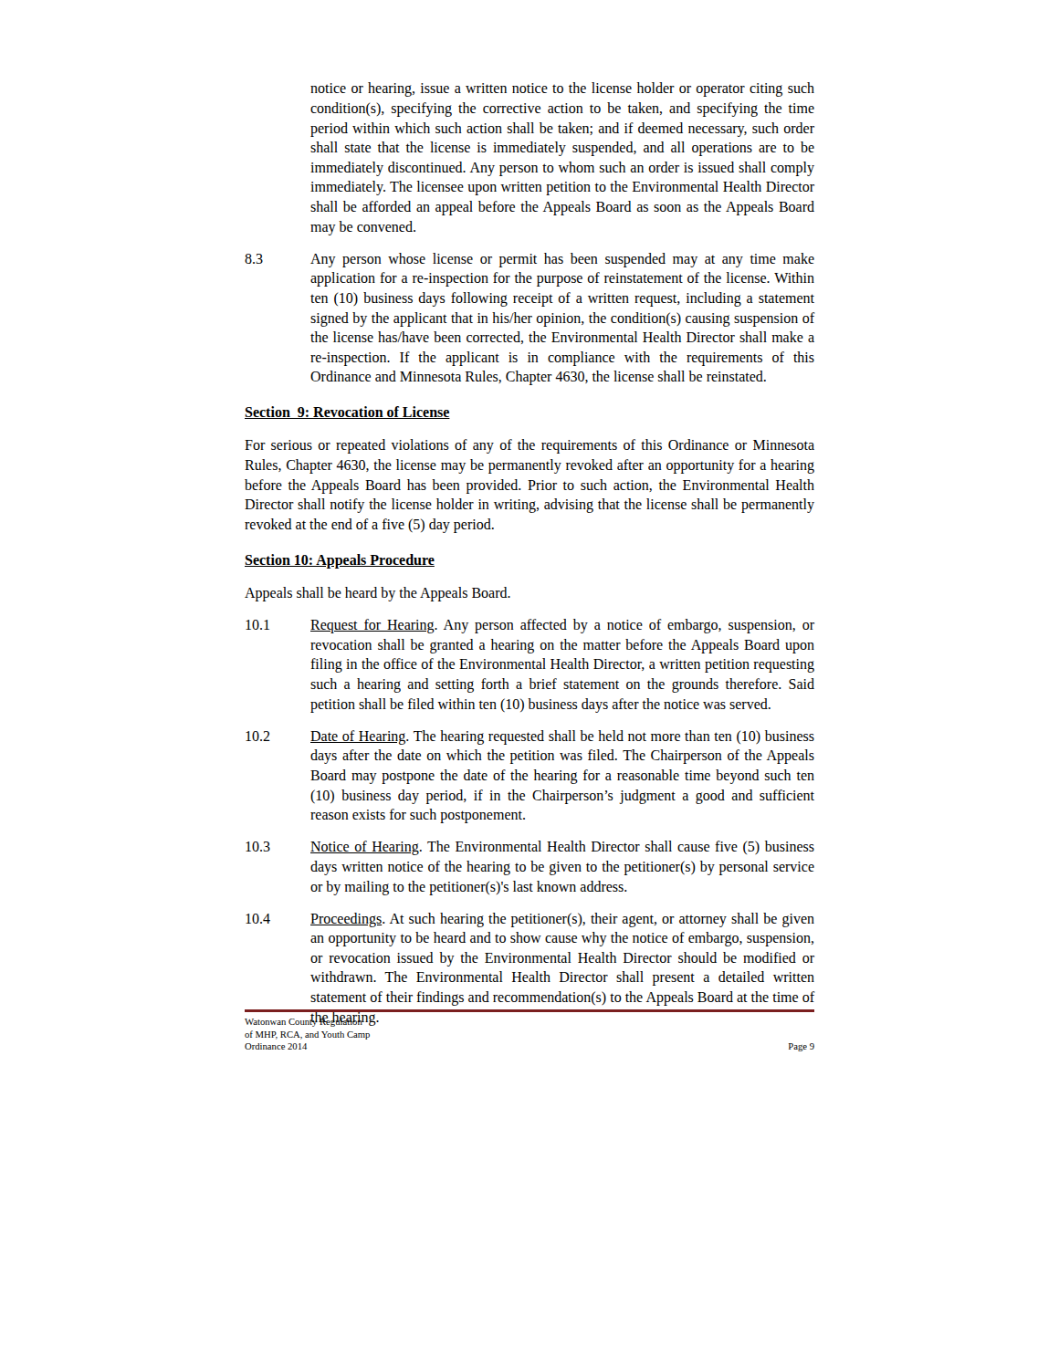notice or hearing, issue a written notice to the license holder or operator citing such condition(s), specifying the corrective action to be taken, and specifying the time period within which such action shall be taken; and if deemed necessary, such order shall state that the license is immediately suspended, and all operations are to be immediately discontinued. Any person to whom such an order is issued shall comply immediately. The licensee upon written petition to the Environmental Health Director shall be afforded an appeal before the Appeals Board as soon as the Appeals Board may be convened.
8.3
Any person whose license or permit has been suspended may at any time make application for a re-inspection for the purpose of reinstatement of the license. Within ten (10) business days following receipt of a written request, including a statement signed by the applicant that in his/her opinion, the condition(s) causing suspension of the license has/have been corrected, the Environmental Health Director shall make a re-inspection. If the applicant is in compliance with the requirements of this Ordinance and Minnesota Rules, Chapter 4630, the license shall be reinstated.
Section 9: Revocation of License
For serious or repeated violations of any of the requirements of this Ordinance or Minnesota Rules, Chapter 4630, the license may be permanently revoked after an opportunity for a hearing before the Appeals Board has been provided. Prior to such action, the Environmental Health Director shall notify the license holder in writing, advising that the license shall be permanently revoked at the end of a five (5) day period.
Section 10: Appeals Procedure
Appeals shall be heard by the Appeals Board.
10.1
Request for Hearing. Any person affected by a notice of embargo, suspension, or revocation shall be granted a hearing on the matter before the Appeals Board upon filing in the office of the Environmental Health Director, a written petition requesting such a hearing and setting forth a brief statement on the grounds therefore. Said petition shall be filed within ten (10) business days after the notice was served.
10.2
Date of Hearing. The hearing requested shall be held not more than ten (10) business days after the date on which the petition was filed. The Chairperson of the Appeals Board may postpone the date of the hearing for a reasonable time beyond such ten (10) business day period, if in the Chairperson’s judgment a good and sufficient reason exists for such postponement.
10.3
Notice of Hearing. The Environmental Health Director shall cause five (5) business days written notice of the hearing to be given to the petitioner(s) by personal service or by mailing to the petitioner(s)'s last known address.
10.4
Proceedings. At such hearing the petitioner(s), their agent, or attorney shall be given an opportunity to be heard and to show cause why the notice of embargo, suspension, or revocation issued by the Environmental Health Director should be modified or withdrawn. The Environmental Health Director shall present a detailed written statement of their findings and recommendation(s) to the Appeals Board at the time of the hearing.
Watonwan County Regulation
of MHP, RCA, and Youth Camp
Ordinance 2014
Page 9